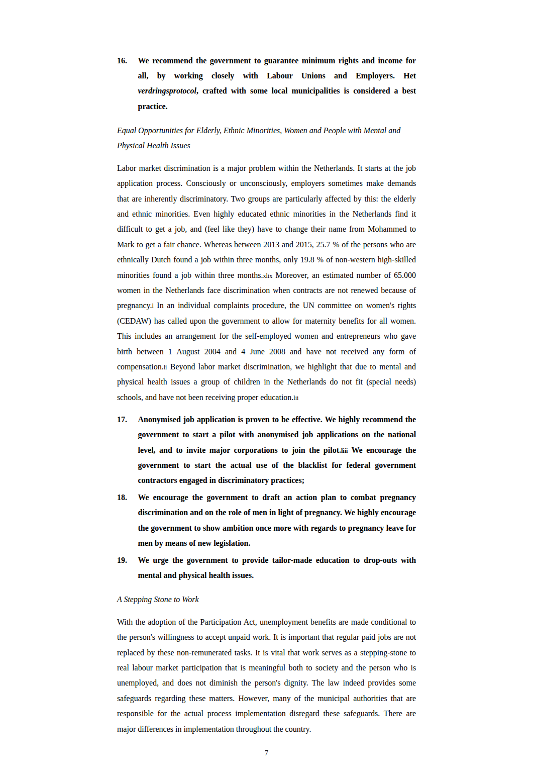16.
We recommend the government to guarantee minimum rights and income for all, by working closely with Labour Unions and Employers. Het verdringsprotocol, crafted with some local municipalities is considered a best practice.
Equal Opportunities for Elderly, Ethnic Minorities, Women and People with Mental and Physical Health Issues
Labor market discrimination is a major problem within the Netherlands. It starts at the job application process. Consciously or unconsciously, employers sometimes make demands that are inherently discriminatory. Two groups are particularly affected by this: the elderly and ethnic minorities. Even highly educated ethnic minorities in the Netherlands find it difficult to get a job, and (feel like they) have to change their name from Mohammed to Mark to get a fair chance. Whereas between 2013 and 2015, 25.7 % of the persons who are ethnically Dutch found a job within three months, only 19.8 % of non-western high-skilled minorities found a job within three months.xlix Moreover, an estimated number of 65.000 women in the Netherlands face discrimination when contracts are not renewed because of pregnancy.l In an individual complaints procedure, the UN committee on women's rights (CEDAW) has called upon the government to allow for maternity benefits for all women. This includes an arrangement for the self-employed women and entrepreneurs who gave birth between 1 August 2004 and 4 June 2008 and have not received any form of compensation.li Beyond labor market discrimination, we highlight that due to mental and physical health issues a group of children in the Netherlands do not fit (special needs) schools, and have not been receiving proper education.lii
17.
Anonymised job application is proven to be effective. We highly recommend the government to start a pilot with anonymised job applications on the national level, and to invite major corporations to join the pilot.liii We encourage the government to start the actual use of the blacklist for federal government contractors engaged in discriminatory practices;
18.
We encourage the government to draft an action plan to combat pregnancy discrimination and on the role of men in light of pregnancy. We highly encourage the government to show ambition once more with regards to pregnancy leave for men by means of new legislation.
19.
We urge the government to provide tailor-made education to drop-outs with mental and physical health issues.
A Stepping Stone to Work
With the adoption of the Participation Act, unemployment benefits are made conditional to the person's willingness to accept unpaid work. It is important that regular paid jobs are not replaced by these non-remunerated tasks. It is vital that work serves as a stepping-stone to real labour market participation that is meaningful both to society and the person who is unemployed, and does not diminish the person's dignity. The law indeed provides some safeguards regarding these matters. However, many of the municipal authorities that are responsible for the actual process implementation disregard these safeguards. There are major differences in implementation throughout the country.
7